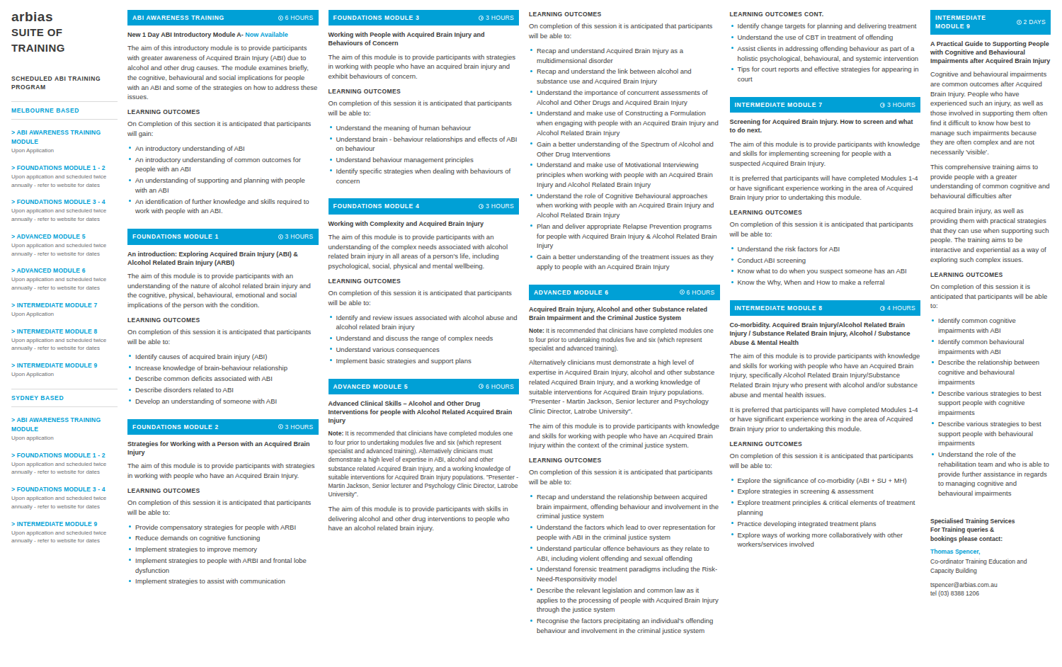arbias
Suite of Training
Scheduled ABI Training Program
Melbourne Based
> ABI AWARENESS TRAINING MODULE
Upon Application
> FOUNDATIONS MODULE 1 - 2
Upon application and scheduled twice annually - refer to website for dates
> FOUNDATIONS MODULE 3 - 4
Upon application and scheduled twice annually - refer to website for dates
> ADVANCED MODULE 5
Upon application and scheduled twice annually - refer to website for dates
> ADVANCED MODULE 6
Upon application and scheduled twice annually - refer to website for dates
> INTERMEDIATE MODULE 7
Upon Application
> INTERMEDIATE MODULE 8
Upon application and scheduled twice annually - refer to website for dates
> INTERMEDIATE MODULE 9
Upon Application
Sydney Based
> ABI AWARENESS TRAINING MODULE
Upon application
> FOUNDATIONS MODULE 1 - 2
Upon application and scheduled twice annually - refer to website for dates
> FOUNDATIONS MODULE 3 - 4
Upon application and scheduled twice annually - refer to website for dates
> INTERMEDIATE MODULE 9
Upon application and scheduled twice annually - refer to website for dates
ABI Awareness Training 6 Hours
New 1 Day ABI Introductory Module A- Now Available
The aim of this introductory module is to provide participants with greater awareness of Acquired Brain Injury (ABI) due to alcohol and other drug causes. The module examines briefly, the cognitive, behavioural and social implications for people with an ABI and some of the strategies on how to address these issues.
Learning Outcomes
On Completion of this section it is anticipated that participants will gain:
An introductory understanding of ABI
An introductory understanding of common outcomes for people with an ABI
An understanding of supporting and planning with people with an ABI
An identification of further knowledge and skills required to work with people with an ABI.
Foundations Module 1 3 Hours
An introduction: Exploring Acquired Brain Injury (ABI) & Alcohol Related Brain Injury (ARBI)
The aim of this module is to provide participants with an understanding of the nature of alcohol related brain injury and the cognitive, physical, behavioural, emotional and social implications of the person with the condition.
Learning Outcomes
On completion of this session it is anticipated that participants will be able to:
Identify causes of acquired brain injury (ABI)
Increase knowledge of brain-behaviour relationship
Describe common deficits associated with ABI
Describe disorders related to ABI
Develop an understanding of someone with ABI
Foundations Module 2 3 Hours
Strategies for Working with a Person with an Acquired Brain Injury
The aim of this module is to provide participants with strategies in working with people who have an Acquired Brain Injury.
Learning Outcomes
On completion of this session it is anticipated that participants will be able to:
Provide compensatory strategies for people with ARBI
Reduce demands on cognitive functioning
Implement strategies to improve memory
Implement strategies to people with ARBI and frontal lobe dysfunction
Implement strategies to assist with communication
Foundations Module 3 3 Hours
Working with People with Acquired Brain Injury and Behaviours of Concern
The aim of this module is to provide participants with strategies in working with people who have an acquired brain injury and exhibit behaviours of concern.
Learning Outcomes
On completion of this session it is anticipated that participants will be able to:
Understand the meaning of human behaviour
Understand brain - behaviour relationships and effects of ABI on behaviour
Understand behaviour management principles
Identify specific strategies when dealing with behaviours of concern
Foundations Module 4 3 Hours
Working with Complexity and Acquired Brain Injury
The aim of this module is to provide participants with an understanding of the complex needs associated with alcohol related brain injury in all areas of a person's life, including psychological, social, physical and mental wellbeing.
Learning Outcomes
On completion of this session it is anticipated that participants will be able to:
Identify and review issues associated with alcohol abuse and alcohol related brain injury
Understand and discuss the range of complex needs
Understand various consequences
Implement basic strategies and support plans
Advanced Module 5 6 Hours
Advanced Clinical Skills – Alcohol and Other Drug Interventions for people with Alcohol Related Acquired Brain Injury
Note: It is recommended that clinicians have completed modules one to four prior to undertaking modules five and six (which represent specialist and advanced training). Alternatively clinicians must demonstrate a high level of expertise in ABI, alcohol and other substance related Acquired Brain Injury, and a working knowledge of suitable interventions for Acquired Brain Injury populations. "Presenter - Martin Jackson, Senior lecturer and Psychology Clinic Director, Latrobe University".
The aim of this module is to provide participants with skills in delivering alcohol and other drug interventions to people who have an alcohol related brain injury.
Learning Outcomes
On completion of this session it is anticipated that participants will be able to:
Recap and understand Acquired Brain Injury as a multidimensional disorder
Recap and understand the link between alcohol and substance use and Acquired Brain Injury
Understand the importance of concurrent assessments of Alcohol and Other Drugs and Acquired Brain Injury
Understand and make use of Constructing a Formulation when engaging with people with an Acquired Brain Injury and Alcohol Related Brain Injury
Gain a better understanding of the Spectrum of Alcohol and Other Drug Interventions
Understand and make use of Motivational Interviewing principles when working with people with an Acquired Brain Injury and Alcohol Related Brain Injury
Understand the role of Cognitive Behavioural approaches when working with people with an Acquired Brain Injury and Alcohol Related Brain Injury
Plan and deliver appropriate Relapse Prevention programs for people with Acquired Brain Injury & Alcohol Related Brain Injury
Gain a better understanding of the treatment issues as they apply to people with an Acquired Brain Injury
Advanced Module 6 6 Hours
Acquired Brain Injury, Alcohol and other Substance related Brain Impairment and the Criminal Justice System
Note: It is recommended that clinicians have completed modules one to four prior to undertaking modules five and six (which represent specialist and advanced training).
Alternatively clinicians must demonstrate a high level of expertise in Acquired Brain Injury, alcohol and other substance related Acquired Brain Injury, and a working knowledge of suitable interventions for Acquired Brain Injury populations. "Presenter - Martin Jackson, Senior lecturer and Psychology Clinic Director, Latrobe University".
The aim of this module is to provide participants with knowledge and skills for working with people who have an Acquired Brain Injury within the context of the criminal justice system.
Learning Outcomes
On completion of this session it is anticipated that participants will be able to:
Recap and understand the relationship between acquired brain impairment, offending behaviour and involvement in the criminal justice system
Understand the factors which lead to over representation for people with ABI in the criminal justice system
Understand particular offence behaviours as they relate to ABI, including violent offending and sexual offending
Understand forensic treatment paradigms including the Risk-Need-Responsitivity model
Describe the relevant legislation and common law as it applies to the processing of people with Acquired Brain Injury through the justice system
Recognise the factors precipitating an individual's offending behaviour and involvement in the criminal justice system
Learning Outcomes Cont.
Identify change targets for planning and delivering treatment
Understand the use of CBT in treatment of offending
Assist clients in addressing offending behaviour as part of a holistic psychological, behavioural, and systemic intervention
Tips for court reports and effective strategies for appearing in court
Intermediate Module 7 3 Hours
Screening for Acquired Brain Injury. How to screen and what to do next.
The aim of this module is to provide participants with knowledge and skills for implementing screening for people with a suspected Acquired Brain Injury.
It is preferred that participants will have completed Modules 1-4 or have significant experience working in the area of Acquired Brain Injury prior to undertaking this module.
Learning Outcomes
On completion of this session it is anticipated that participants will be able to:
Understand the risk factors for ABI
Conduct ABI screening
Know what to do when you suspect someone has an ABI
Know the Why, When and How to make a referral
Intermediate Module 8 4 Hours
Co-morbidity. Acquired Brain Injury/Alcohol Related Brain Injury / Substance Related Brain Injury, Alcohol / Substance Abuse & Mental Health
The aim of this module is to provide participants with knowledge and skills for working with people who have an Acquired Brain Injury, specifically Alcohol Related Brain Injury/Substance Related Brain Injury who present with alcohol and/or substance abuse and mental health issues.
It is preferred that participants will have completed Modules 1-4 or have significant experience working in the area of Acquired Brain Injury prior to undertaking this module.
Learning Outcomes
On completion of this session it is anticipated that participants will be able to:
Explore the significance of co-morbidity (ABI + SU + MH)
Explore strategies in screening & assessment
Explore treatment principles & critical elements of treatment planning
Practice developing integrated treatment plans
Explore ways of working more collaboratively with other workers/services involved
Intermediate Module 9 2 Days
A Practical Guide to Supporting People with Cognitive and Behavioural Impairments after Acquired Brain Injury
Cognitive and behavioural impairments are common outcomes after Acquired Brain Injury. People who have experienced such an injury, as well as those involved in supporting them often find it difficult to know how best to manage such impairments because they are often complex and are not necessarily 'visible'.
This comprehensive training aims to provide people with a greater understanding of common cognitive and behavioural difficulties after
acquired brain injury, as well as providing them with practical strategies that they can use when supporting such people. The training aims to be interactive and experiential as a way of exploring such complex issues.
Learning Outcomes
On completion of this session it is anticipated that participants will be able to:
Identify common cognitive impairments with ABI
Identify common behavioural impairments with ABI
Describe the relationship between cognitive and behavioural impairments
Describe various strategies to best support people with cognitive impairments
Describe various strategies to best support people with behavioural impairments
Understand the role of the rehabilitation team and who is able to provide further assistance in regards to managing cognitive and behavioural impairments
Specialised Training Services
For Training queries &
bookings please contact:
Thomas Spencer,
Co-ordinator Training Education and Capacity Building
tspencer@arbias.com.au
tel (03) 8388 1206